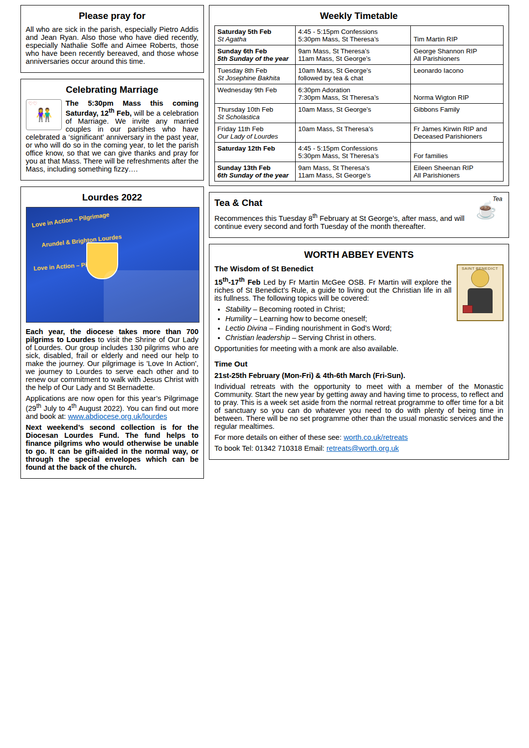| Please pray for All who are sick in the parish, especially Pietro Addis and Jean Ryan. Also those who have died recently, especially Nathalie Soffe and Aimee Roberts, those who have been recently bereaved, and those whose anniversaries occur around this time. Celebrating Marriage ♡♡ 👫 The 5:30pm Mass this coming Saturday, 12 th Feb, will be a celebration of Marriage. We invite any married couples in our parishes who have celebrated a ‘significant’ anniversary in the past year, or who will do so in the coming year, to let the parish office know, so that we can give thanks and pray for you at that Mass. There will be refreshments after the Mass, including something fizzy…. Lourdes 2022 Love in Action – Pilgrimage Arundel & Brighton Lourdes Love in Action – Pilgrimage Each year, the diocese takes more than 700 pilgrims to Lourdes to visit the Shrine of Our Lady of Lourdes. Our group includes 130 pilgrims who are sick, disabled, frail or elderly and need our help to make the journey. Our pilgrimage is 'Love In Action', we journey to Lourdes to serve each other and to renew our commitment to walk with Jesus Christ with the help of Our Lady and St Bernadette. Applications are now open for this year’s Pilgrimage (29 th July to 4 th August 2022). You can find out more and book at: www.abdiocese.org.uk/lourdes Next weekend’s second collection is for the Diocesan Lourdes Fund. The fund helps to finance pilgrims who would otherwise be unable to go. It can be gift-aided in the normal way, or through the special envelopes which can be found at the back of the church. | Weekly Timetable / Saturday 5th Feb St Agatha / 4:45 - 5:15pm Confessions 5:30pm Mass, St Theresa’s / Tim Martin RIP / / Sunday 6th Feb 5th Sunday of the year / 9am Mass, St Theresa’s 11am Mass, St George’s / George Shannon RIP All Parishioners / / Tuesday 8th Feb St Josephine Bakhita / 10am Mass, St George’s followed by tea & chat / Leonardo Iacono / / Wednesday 9th Feb / 6:30pm Adoration 7:30pm Mass, St Theresa’s / Norma Wigton RIP / / Thursday 10th Feb St Scholastica / 10am Mass, St George’s / Gibbons Family / / Friday 11th Feb Our Lady of Lourdes / 10am Mass, St Theresa’s / Fr James Kirwin RIP and Deceased Parishioners / / Saturday 12th Feb / 4:45 - 5:15pm Confessions 5:30pm Mass, St Theresa’s / For families / / Sunday 13th Feb 6th Sunday of the year / 9am Mass, St Theresa’s 11am Mass, St George’s / Eileen Sheenan RIP All Parishioners / Tea ☕ Tea & Chat Recommences this Tuesday 8 th February at St George’s, after mass, and will continue every second and forth Tuesday of the month thereafter. WORTH ABBEY EVENTS SAINT BENEDICT The Wisdom of St Benedict 15 th -17 th Feb Led by Fr Martin McGee OSB. Fr Martin will explore the riches of St Benedict’s Rule, a guide to living out the Christian life in all its fullness. The following topics will be covered: Stability – Becoming rooted in Christ; Humility – Learning how to become oneself; Lectio Divina – Finding nourishment in God’s Word; Christian leadership – Serving Christ in others. Opportunities for meeting with a monk are also available. Time Out 21st-25th February (Mon-Fri) & 4th-6th March (Fri-Sun). Individual retreats with the opportunity to meet with a member of the Monastic Community. Start the new year by getting away and having time to process, to reflect and to pray. This is a week set aside from the normal retreat programme to offer time for a bit of sanctuary so you can do whatever you need to do with plenty of being time in between. There will be no set programme other than the usual monastic services and the regular mealtimes. For more details on either of these see: worth.co.uk/retreats To book Tel: 01342 710318 Email: retreats@worth.org.uk |